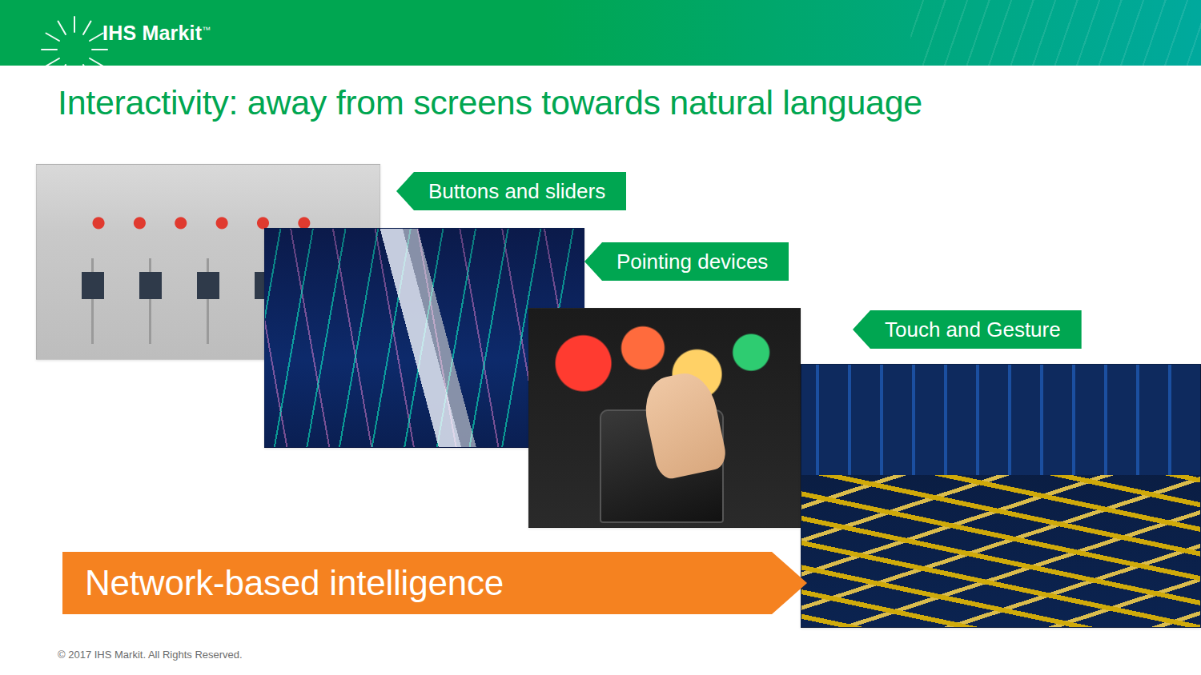IHS Markit™
Interactivity: away from screens towards natural language
Buttons and sliders
Pointing devices
Touch and Gesture
Network-based intelligence
© 2017 IHS Markit. All Rights Reserved.